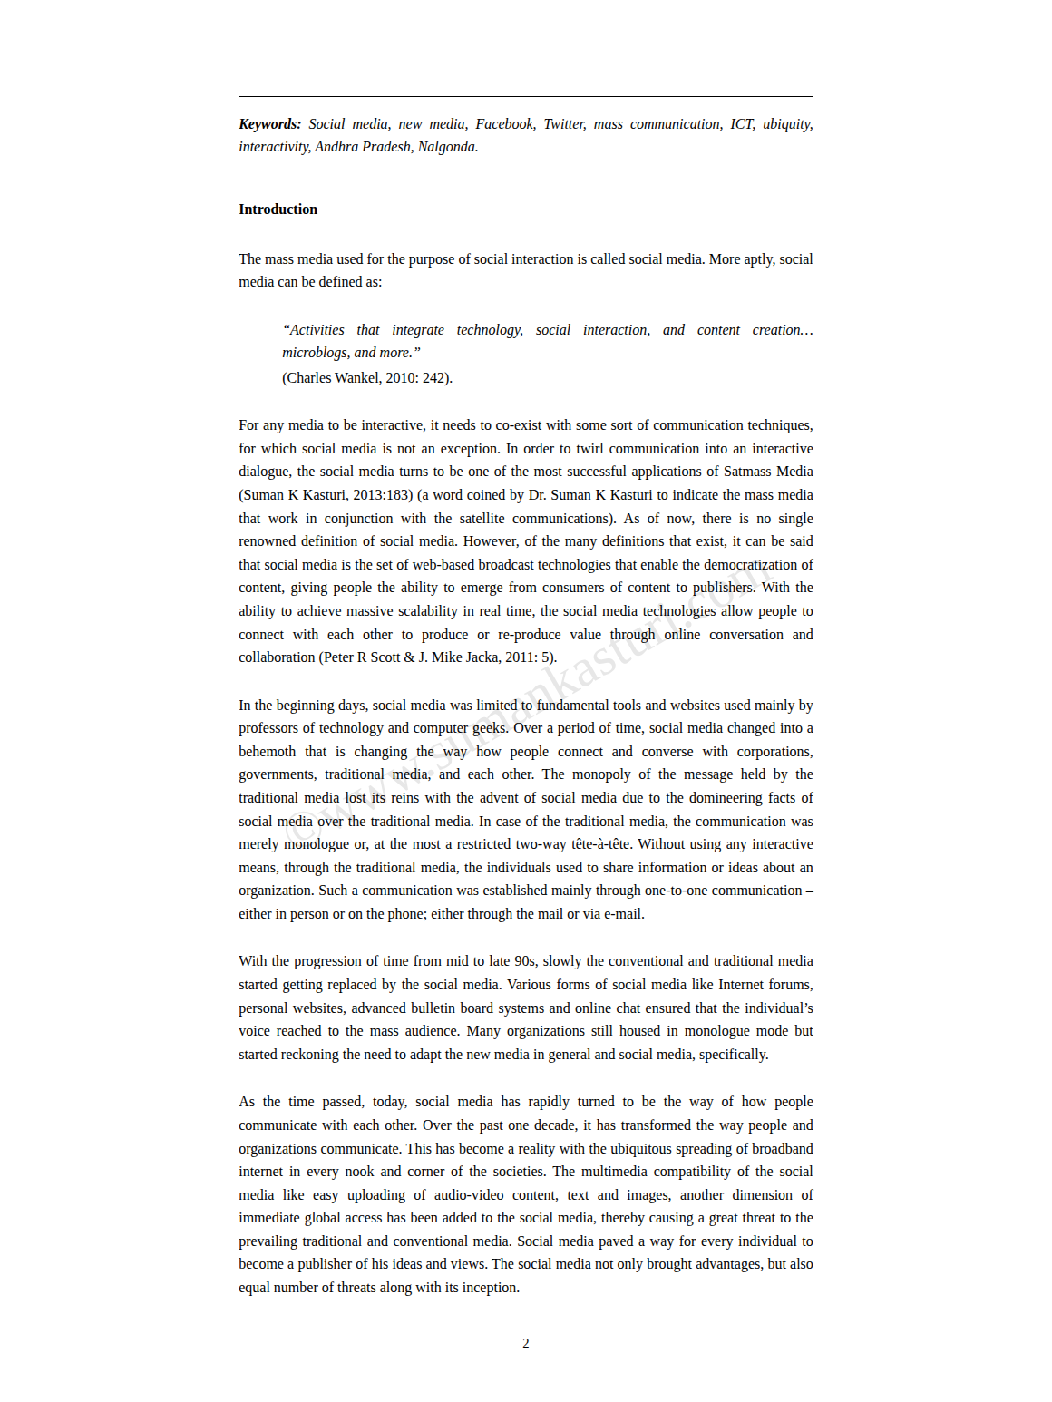©www.sumankasturi.com
Keywords: Social media, new media, Facebook, Twitter, mass communication, ICT, ubiquity, interactivity, Andhra Pradesh, Nalgonda.
Introduction
The mass media used for the purpose of social interaction is called social media. More aptly, social media can be defined as:
“Activities that integrate technology, social interaction, and content creation… microblogs, and more.” (Charles Wankel, 2010: 242).
For any media to be interactive, it needs to co-exist with some sort of communication techniques, for which social media is not an exception. In order to twirl communication into an interactive dialogue, the social media turns to be one of the most successful applications of Satmass Media (Suman K Kasturi, 2013:183) (a word coined by Dr. Suman K Kasturi to indicate the mass media that work in conjunction with the satellite communications). As of now, there is no single renowned definition of social media. However, of the many definitions that exist, it can be said that social media is the set of web-based broadcast technologies that enable the democratization of content, giving people the ability to emerge from consumers of content to publishers. With the ability to achieve massive scalability in real time, the social media technologies allow people to connect with each other to produce or re-produce value through online conversation and collaboration (Peter R Scott & J. Mike Jacka, 2011: 5).
In the beginning days, social media was limited to fundamental tools and websites used mainly by professors of technology and computer geeks. Over a period of time, social media changed into a behemoth that is changing the way how people connect and converse with corporations, governments, traditional media, and each other. The monopoly of the message held by the traditional media lost its reins with the advent of social media due to the domineering facts of social media over the traditional media. In case of the traditional media, the communication was merely monologue or, at the most a restricted two-way tête-à-tête. Without using any interactive means, through the traditional media, the individuals used to share information or ideas about an organization. Such a communication was established mainly through one-to-one communication – either in person or on the phone; either through the mail or via e-mail.
With the progression of time from mid to late 90s, slowly the conventional and traditional media started getting replaced by the social media. Various forms of social media like Internet forums, personal websites, advanced bulletin board systems and online chat ensured that the individual’s voice reached to the mass audience. Many organizations still housed in monologue mode but started reckoning the need to adapt the new media in general and social media, specifically.
As the time passed, today, social media has rapidly turned to be the way of how people communicate with each other. Over the past one decade, it has transformed the way people and organizations communicate. This has become a reality with the ubiquitous spreading of broadband internet in every nook and corner of the societies. The multimedia compatibility of the social media like easy uploading of audio-video content, text and images, another dimension of immediate global access has been added to the social media, thereby causing a great threat to the prevailing traditional and conventional media. Social media paved a way for every individual to become a publisher of his ideas and views. The social media not only brought advantages, but also equal number of threats along with its inception.
2